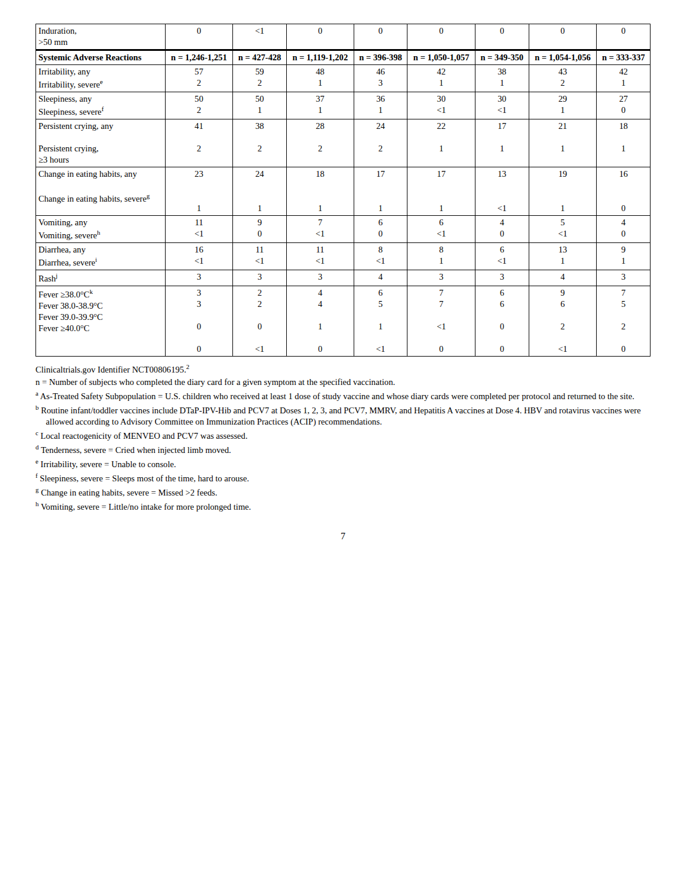| Induration, >50 mm | 0 | <1 | 0 | 0 | 0 | 0 | 0 | 0 |
| Systemic Adverse Reactions | n = 1,246-1,251 | n = 427-428 | n = 1,119-1,202 | n = 396-398 | n = 1,050-1,057 | n = 349-350 | n = 1,054-1,056 | n = 333-337 |
| Irritability, any Irritability, severe e | 57 2 | 59 2 | 48 1 | 46 3 | 42 1 | 38 1 | 43 2 | 42 1 |
| Sleepiness, any Sleepiness, severe f | 50 2 | 50 1 | 37 1 | 36 1 | 30 <1 | 30 <1 | 29 1 | 27 0 |
| Persistent crying, any Persistent crying, ≥3 hours | 41 2 | 38 2 | 28 2 | 24 2 | 22 1 | 17 1 | 21 1 | 18 1 |
| Change in eating habits, any Change in eating habits, severe g | 23 1 | 24 1 | 18 1 | 17 1 | 17 1 | 13 <1 | 19 1 | 16 0 |
| Vomiting, any Vomiting, severe h | 11 <1 | 9 0 | 7 <1 | 6 0 | 6 <1 | 4 0 | 5 <1 | 4 0 |
| Diarrhea, any Diarrhea, severe i | 16 <1 | 11 <1 | 11 <1 | 8 <1 | 8 1 | 6 <1 | 13 1 | 9 1 |
| Rash j | 3 | 3 | 3 | 4 | 3 | 3 | 4 | 3 |
| Fever ≥38.0°C k Fever 38.0-38.9°C Fever 39.0-39.9°C Fever ≥40.0°C | 3 3 0 0 | 2 2 0 <1 | 4 4 1 0 | 6 5 1 <1 | 7 7 <1 0 | 6 6 0 0 | 9 6 2 <1 | 7 5 2 0 |
Clinicaltrials.gov Identifier NCT00806195.2
n = Number of subjects who completed the diary card for a given symptom at the specified vaccination.
a As-Treated Safety Subpopulation = U.S. children who received at least 1 dose of study vaccine and whose diary cards were completed per protocol and returned to the site.
b Routine infant/toddler vaccines include DTaP-IPV-Hib and PCV7 at Doses 1, 2, 3, and PCV7, MMRV, and Hepatitis A vaccines at Dose 4. HBV and rotavirus vaccines were allowed according to Advisory Committee on Immunization Practices (ACIP) recommendations.
c Local reactogenicity of MENVEO and PCV7 was assessed.
d Tenderness, severe = Cried when injected limb moved.
e Irritability, severe = Unable to console.
f Sleepiness, severe = Sleeps most of the time, hard to arouse.
g Change in eating habits, severe = Missed >2 feeds.
h Vomiting, severe = Little/no intake for more prolonged time.
7